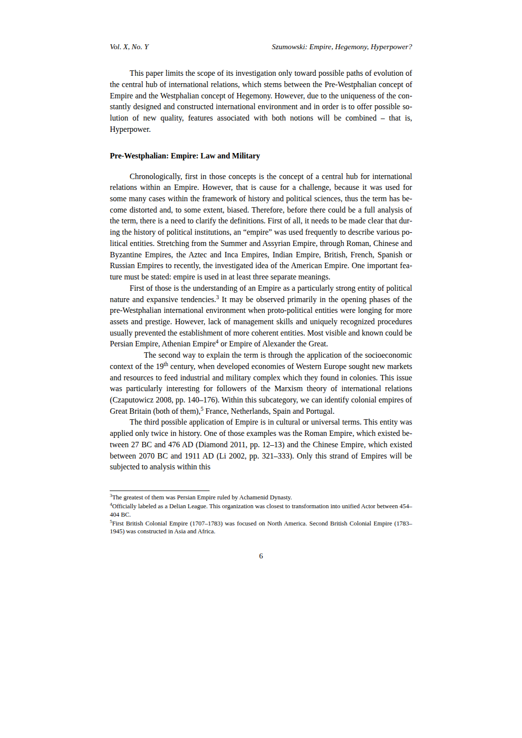Vol. X, No. Y Szumowski: Empire, Hegemony, Hyperpower?
This paper limits the scope of its investigation only toward possible paths of evolution of the central hub of international relations, which stems between the Pre-Westphalian concept of Empire and the Westphalian concept of Hegemony. However, due to the uniqueness of the constantly designed and constructed international environment and in order is to offer possible solution of new quality, features associated with both notions will be combined – that is, Hyperpower.
Pre-Westphalian: Empire: Law and Military
Chronologically, first in those concepts is the concept of a central hub for international relations within an Empire. However, that is cause for a challenge, because it was used for some many cases within the framework of history and political sciences, thus the term has become distorted and, to some extent, biased. Therefore, before there could be a full analysis of the term, there is a need to clarify the definitions. First of all, it needs to be made clear that during the history of political institutions, an “empire” was used frequently to describe various political entities. Stretching from the Summer and Assyrian Empire, through Roman, Chinese and Byzantine Empires, the Aztec and Inca Empires, Indian Empire, British, French, Spanish or Russian Empires to recently, the investigated idea of the American Empire. One important feature must be stated: empire is used in at least three separate meanings.
First of those is the understanding of an Empire as a particularly strong entity of political nature and expansive tendencies.3 It may be observed primarily in the opening phases of the pre-Westphalian international environment when proto-political entities were longing for more assets and prestige. However, lack of management skills and uniquely recognized procedures usually prevented the establishment of more coherent entities. Most visible and known could be Persian Empire, Athenian Empire4 or Empire of Alexander the Great.
The second way to explain the term is through the application of the socioeconomic context of the 19th century, when developed economies of Western Europe sought new markets and resources to feed industrial and military complex which they found in colonies. This issue was particularly interesting for followers of the Marxism theory of international relations (Czaputowicz 2008, pp. 140–176). Within this subcategory, we can identify colonial empires of Great Britain (both of them),5 France, Netherlands, Spain and Portugal.
The third possible application of Empire is in cultural or universal terms. This entity was applied only twice in history. One of those examples was the Roman Empire, which existed between 27 BC and 476 AD (Diamond 2011, pp. 12–13) and the Chinese Empire, which existed between 2070 BC and 1911 AD (Li 2002, pp. 321–333). Only this strand of Empires will be subjected to analysis within this
3The greatest of them was Persian Empire ruled by Achamenid Dynasty.
4Officially labeled as a Delian League. This organization was closest to transformation into unified Actor between 454–404 BC.
5First British Colonial Empire (1707–1783) was focused on North America. Second British Colonial Empire (1783–1945) was constructed in Asia and Africa.
6